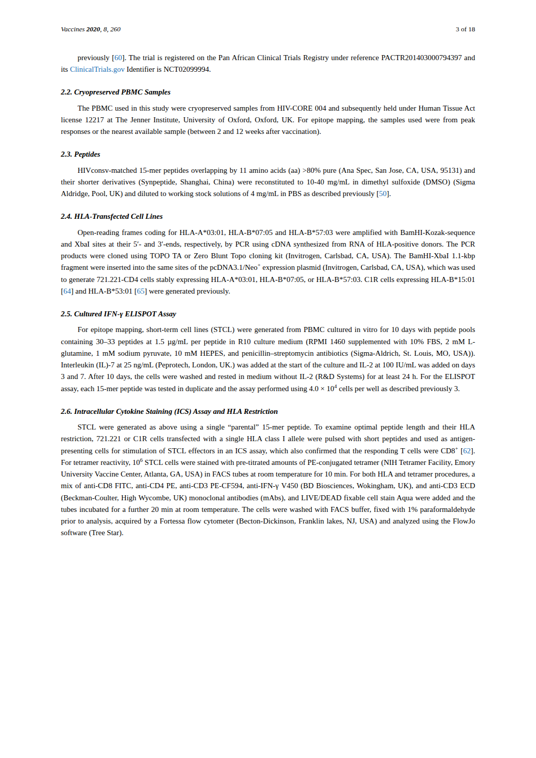Vaccines 2020, 8, 260
3 of 18
previously [60]. The trial is registered on the Pan African Clinical Trials Registry under reference PACTR201403000794397 and its ClinicalTrials.gov Identifier is NCT02099994.
2.2. Cryopreserved PBMC Samples
The PBMC used in this study were cryopreserved samples from HIV-CORE 004 and subsequently held under Human Tissue Act license 12217 at The Jenner Institute, University of Oxford, Oxford, UK. For epitope mapping, the samples used were from peak responses or the nearest available sample (between 2 and 12 weeks after vaccination).
2.3. Peptides
HIVconsv-matched 15-mer peptides overlapping by 11 amino acids (aa) >80% pure (Ana Spec, San Jose, CA, USA, 95131) and their shorter derivatives (Synpeptide, Shanghai, China) were reconstituted to 10-40 mg/mL in dimethyl sulfoxide (DMSO) (Sigma Aldridge, Pool, UK) and diluted to working stock solutions of 4 mg/mL in PBS as described previously [50].
2.4. HLA-Transfected Cell Lines
Open-reading frames coding for HLA-A*03:01, HLA-B*07:05 and HLA-B*57:03 were amplified with BamHI-Kozak-sequence and XbaI sites at their 5′- and 3′-ends, respectively, by PCR using cDNA synthesized from RNA of HLA-positive donors. The PCR products were cloned using TOPO TA or Zero Blunt Topo cloning kit (Invitrogen, Carlsbad, CA, USA). The BamHI-XbaI 1.1-kbp fragment were inserted into the same sites of the pcDNA3.1/Neo+ expression plasmid (Invitrogen, Carlsbad, CA, USA), which was used to generate 721.221-CD4 cells stably expressing HLA-A*03:01, HLA-B*07:05, or HLA-B*57:03. C1R cells expressing HLA-B*15:01 [64] and HLA-B*53:01 [65] were generated previously.
2.5. Cultured IFN-γ ELISPOT Assay
For epitope mapping, short-term cell lines (STCL) were generated from PBMC cultured in vitro for 10 days with peptide pools containing 30–33 peptides at 1.5 µg/mL per peptide in R10 culture medium (RPMI 1460 supplemented with 10% FBS, 2 mM L-glutamine, 1 mM sodium pyruvate, 10 mM HEPES, and penicillin–streptomycin antibiotics (Sigma-Aldrich, St. Louis, MO, USA)). Interleukin (IL)-7 at 25 ng/mL (Peprotech, London, UK.) was added at the start of the culture and IL-2 at 100 IU/mL was added on days 3 and 7. After 10 days, the cells were washed and rested in medium without IL-2 (R&D Systems) for at least 24 h. For the ELISPOT assay, each 15-mer peptide was tested in duplicate and the assay performed using 4.0 × 104 cells per well as described previously 3.
2.6. Intracellular Cytokine Staining (ICS) Assay and HLA Restriction
STCL were generated as above using a single “parental” 15-mer peptide. To examine optimal peptide length and their HLA restriction, 721.221 or C1R cells transfected with a single HLA class I allele were pulsed with short peptides and used as antigen-presenting cells for stimulation of STCL effectors in an ICS assay, which also confirmed that the responding T cells were CD8+ [62]. For tetramer reactivity, 106 STCL cells were stained with pre-titrated amounts of PE-conjugated tetramer (NIH Tetramer Facility, Emory University Vaccine Center, Atlanta, GA, USA) in FACS tubes at room temperature for 10 min. For both HLA and tetramer procedures, a mix of anti-CD8 FITC, anti-CD4 PE, anti-CD3 PE-CF594, anti-IFN-γ V450 (BD Biosciences, Wokingham, UK), and anti-CD3 ECD (Beckman-Coulter, High Wycombe, UK) monoclonal antibodies (mAbs), and LIVE/DEAD fixable cell stain Aqua were added and the tubes incubated for a further 20 min at room temperature. The cells were washed with FACS buffer, fixed with 1% paraformaldehyde prior to analysis, acquired by a Fortessa flow cytometer (Becton-Dickinson, Franklin lakes, NJ, USA) and analyzed using the FlowJo software (Tree Star).